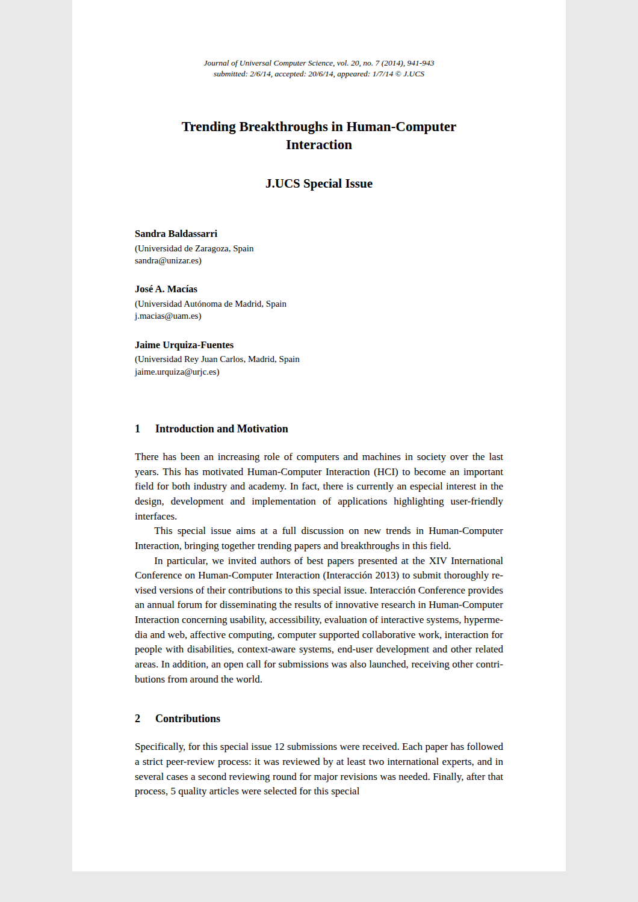Journal of Universal Computer Science, vol. 20, no. 7 (2014), 941-943
submitted: 2/6/14, accepted: 20/6/14, appeared: 1/7/14 © J.UCS
Trending Breakthroughs in Human-Computer
Interaction
J.UCS Special Issue
Sandra Baldassarri
(Universidad de Zaragoza, Spain
sandra@unizar.es)
José A. Macías
(Universidad Autónoma de Madrid, Spain
j.macias@uam.es)
Jaime Urquiza-Fuentes
(Universidad Rey Juan Carlos, Madrid, Spain
jaime.urquiza@urjc.es)
1 Introduction and Motivation
There has been an increasing role of computers and machines in society over the last years. This has motivated Human-Computer Interaction (HCI) to become an important field for both industry and academy. In fact, there is currently an especial interest in the design, development and implementation of applications highlighting user-friendly interfaces.
This special issue aims at a full discussion on new trends in Human-Computer Interaction, bringing together trending papers and breakthroughs in this field.
In particular, we invited authors of best papers presented at the XIV International Conference on Human-Computer Interaction (Interacción 2013) to submit thoroughly revised versions of their contributions to this special issue. Interacción Conference provides an annual forum for disseminating the results of innovative research in Human-Computer Interaction concerning usability, accessibility, evaluation of interactive systems, hypermedia and web, affective computing, computer supported collaborative work, interaction for people with disabilities, context-aware systems, end-user development and other related areas. In addition, an open call for submissions was also launched, receiving other contributions from around the world.
2 Contributions
Specifically, for this special issue 12 submissions were received. Each paper has followed a strict peer-review process: it was reviewed by at least two international experts, and in several cases a second reviewing round for major revisions was needed. Finally, after that process, 5 quality articles were selected for this special